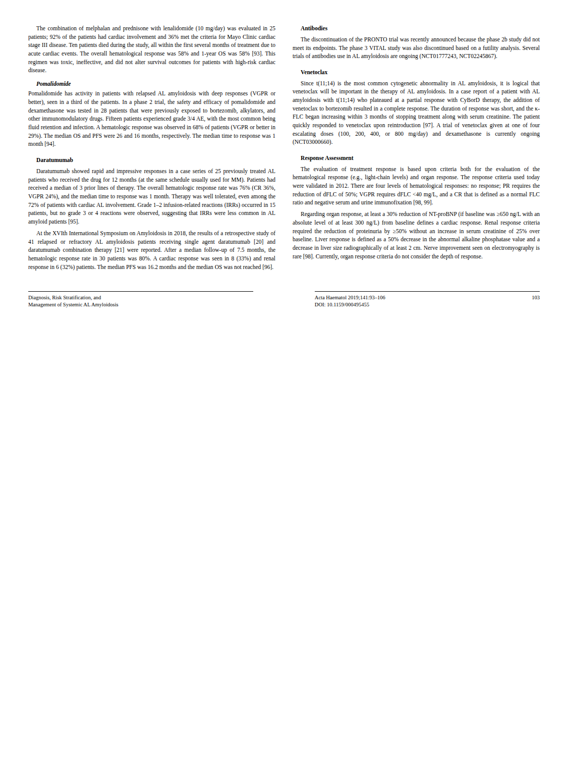The combination of melphalan and prednisone with lenalidomide (10 mg/day) was evaluated in 25 patients; 92% of the patients had cardiac involvement and 36% met the criteria for Mayo Clinic cardiac stage III disease. Ten patients died during the study, all within the first several months of treatment due to acute cardiac events. The overall hematological response was 58% and 1-year OS was 58% [93]. This regimen was toxic, ineffective, and did not alter survival outcomes for patients with high-risk cardiac disease.
Pomalidomide
Pomalidomide has activity in patients with relapsed AL amyloidosis with deep responses (VGPR or better), seen in a third of the patients. In a phase 2 trial, the safety and efficacy of pomalidomide and dexamethasone was tested in 28 patients that were previously exposed to bortezomib, alkylators, and other immunomodulatory drugs. Fifteen patients experienced grade 3/4 AE, with the most common being fluid retention and infection. A hematologic response was observed in 68% of patients (VGPR or better in 29%). The median OS and PFS were 26 and 16 months, respectively. The median time to response was 1 month [94].
Daratumumab
Daratumumab showed rapid and impressive responses in a case series of 25 previously treated AL patients who received the drug for 12 months (at the same schedule usually used for MM). Patients had received a median of 3 prior lines of therapy. The overall hematologic response rate was 76% (CR 36%, VGPR 24%), and the median time to response was 1 month. Therapy was well tolerated, even among the 72% of patients with cardiac AL involvement. Grade 1–2 infusion-related reactions (IRRs) occurred in 15 patients, but no grade 3 or 4 reactions were observed, suggesting that IRRs were less common in AL amyloid patients [95].
At the XVIth International Symposium on Amyloidosis in 2018, the results of a retrospective study of 41 relapsed or refractory AL amyloidosis patients receiving single agent daratumumab [20] and daratumumab combination therapy [21] were reported. After a median follow-up of 7.5 months, the hematologic response rate in 30 patients was 80%. A cardiac response was seen in 8 (33%) and renal response in 6 (32%) patients. The median PFS was 16.2 months and the median OS was not reached [96].
Antibodies
The discontinuation of the PRONTO trial was recently announced because the phase 2b study did not meet its endpoints. The phase 3 VITAL study was also discontinued based on a futility analysis. Several trials of antibodies use in AL amyloidosis are ongoing (NCT01777243, NCT02245867).
Venetoclax
Since t(11;14) is the most common cytogenetic abnormality in AL amyloidosis, it is logical that venetoclax will be important in the therapy of AL amyloidosis. In a case report of a patient with AL amyloidosis with t(11;14) who plateaued at a partial response with CyBorD therapy, the addition of venetoclax to bortezomib resulted in a complete response. The duration of response was short, and the κ-FLC began increasing within 3 months of stopping treatment along with serum creatinine. The patient quickly responded to venetoclax upon reintroduction [97]. A trial of venetoclax given at one of four escalating doses (100, 200, 400, or 800 mg/day) and dexamethasone is currently ongoing (NCT03000660).
Response Assessment
The evaluation of treatment response is based upon criteria both for the evaluation of the hematological response (e.g., light-chain levels) and organ response. The response criteria used today were validated in 2012. There are four levels of hematological responses: no response; PR requires the reduction of dFLC of 50%; VGPR requires dFLC <40 mg/L, and a CR that is defined as a normal FLC ratio and negative serum and urine immunofixation [98, 99].
Regarding organ response, at least a 30% reduction of NT-proBNP (if baseline was ≥650 ng/L with an absolute level of at least 300 ng/L) from baseline defines a cardiac response. Renal response criteria required the reduction of proteinuria by ≥50% without an increase in serum creatinine of 25% over baseline. Liver response is defined as a 50% decrease in the abnormal alkaline phosphatase value and a decrease in liver size radiographically of at least 2 cm. Nerve improvement seen on electromyography is rare [98]. Currently, organ response criteria do not consider the depth of response.
Diagnosis, Risk Stratification, and
Management of Systemic AL Amyloidosis
Acta Haematol 2019;141:93–106
DOI: 10.1159/000495455
103